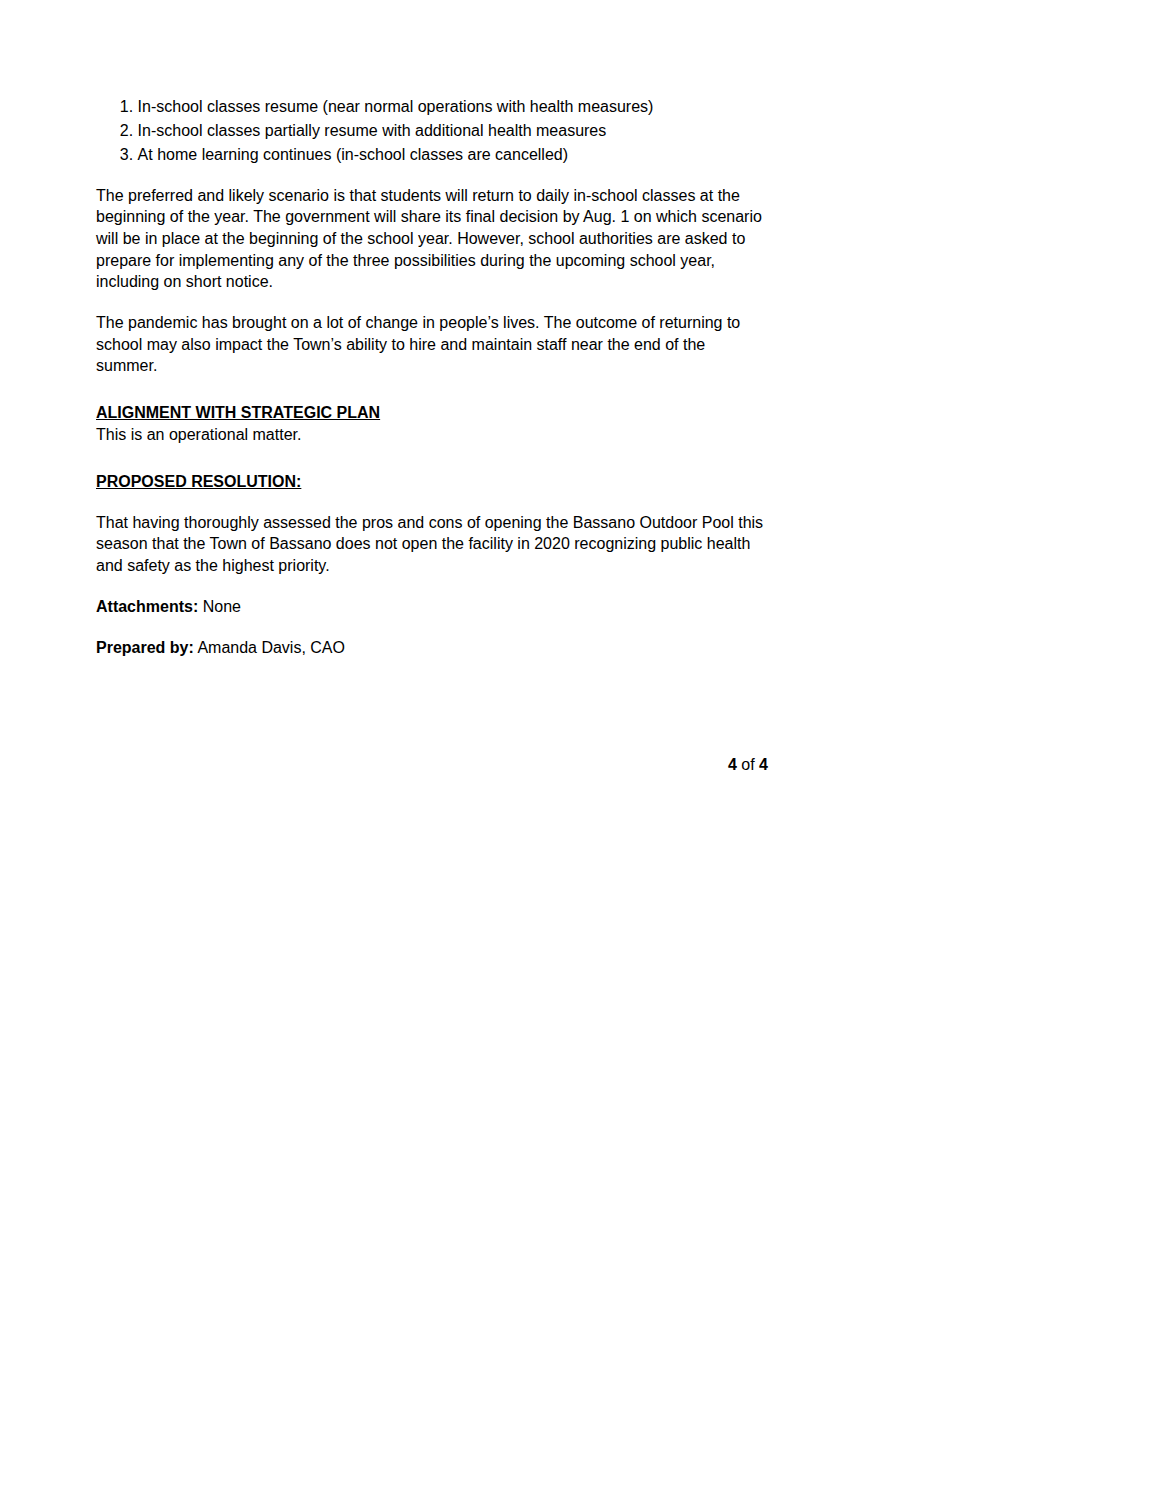In-school classes resume (near normal operations with health measures)
In-school classes partially resume with additional health measures
At home learning continues (in-school classes are cancelled)
The preferred and likely scenario is that students will return to daily in-school classes at the beginning of the year. The government will share its final decision by Aug. 1 on which scenario will be in place at the beginning of the school year. However, school authorities are asked to prepare for implementing any of the three possibilities during the upcoming school year, including on short notice.
The pandemic has brought on a lot of change in people’s lives. The outcome of returning to school may also impact the Town’s ability to hire and maintain staff near the end of the summer.
ALIGNMENT WITH STRATEGIC PLAN
This is an operational matter.
PROPOSED RESOLUTION:
That having thoroughly assessed the pros and cons of opening the Bassano Outdoor Pool this season that the Town of Bassano does not open the facility in 2020 recognizing public health and safety as the highest priority.
Attachments: None
Prepared by: Amanda Davis, CAO
4 of 4